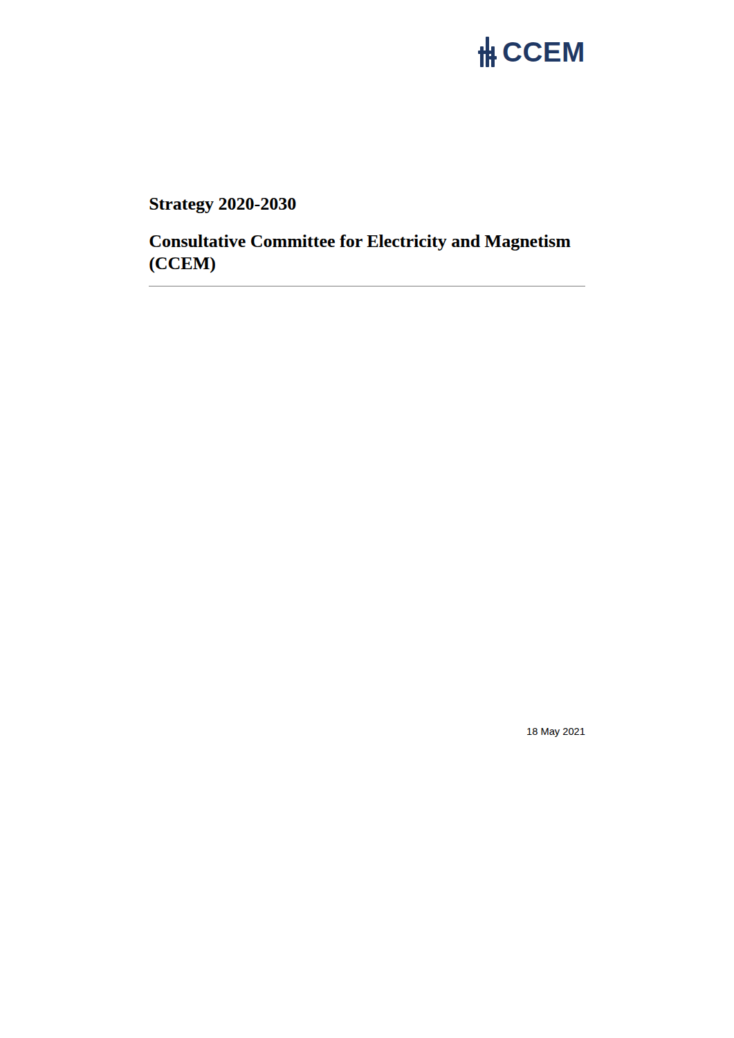CCEM
Strategy 2020-2030
Consultative Committee for Electricity and Magnetism (CCEM)
18 May 2021